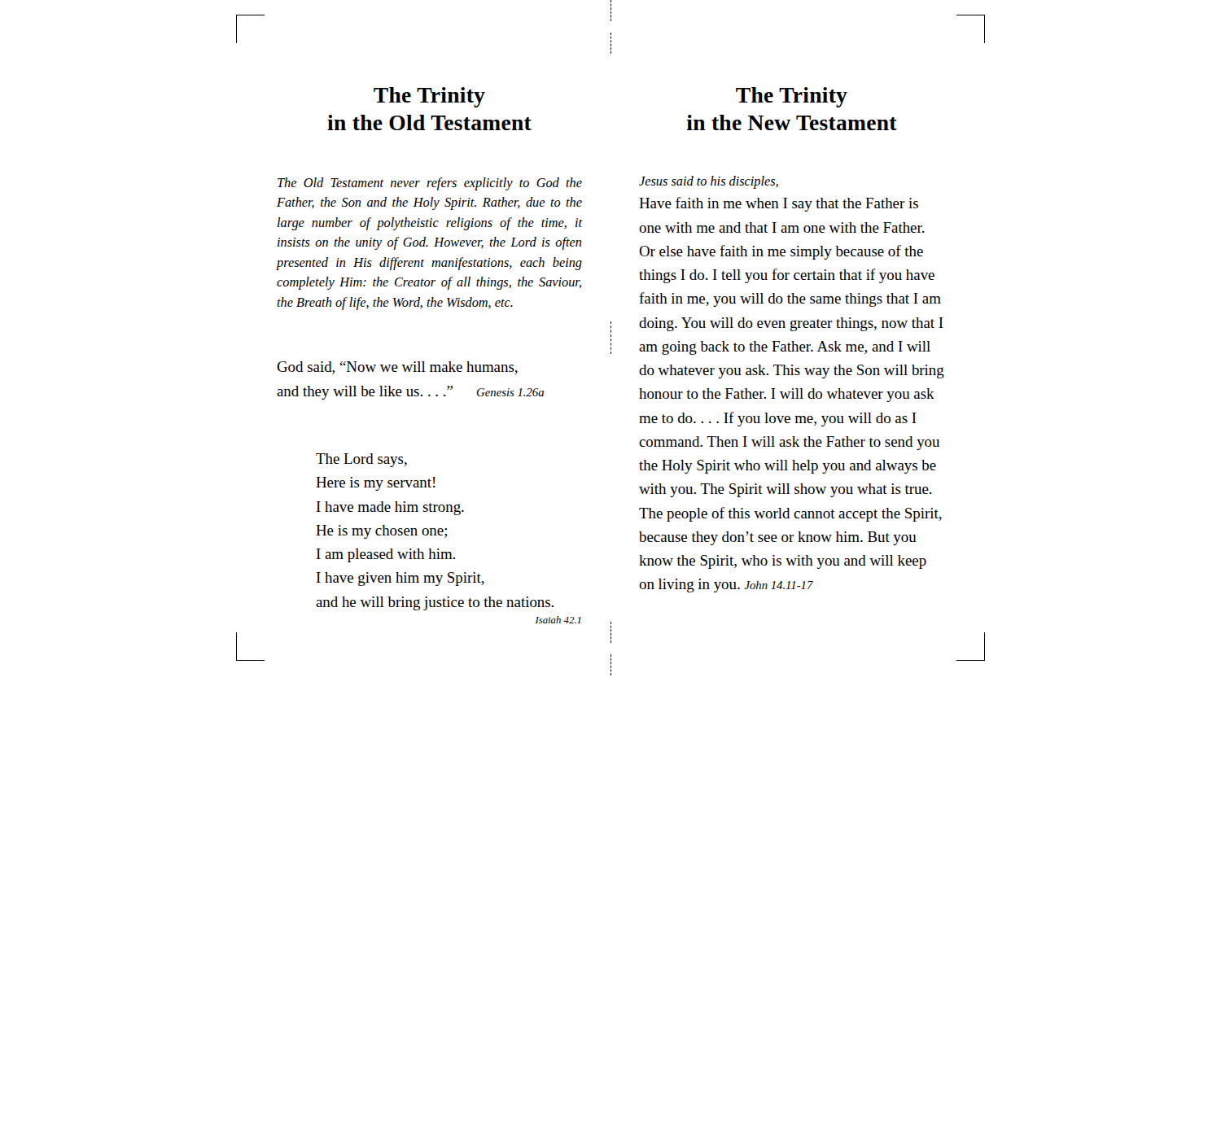The Trinity
in the Old Testament
The Old Testament never refers explicitly to God the Father, the Son and the Holy Spirit. Rather, due to the large number of polytheistic religions of the time, it insists on the unity of God. However, the Lord is often presented in His different manifestations, each being completely Him: the Creator of all things, the Saviour, the Breath of life, the Word, the Wisdom, etc.
God said, “Now we will make humans,
and they will be like us. . . .” Genesis 1.26a
The Lord says,
Here is my servant!
I have made him strong.
He is my chosen one;
I am pleased with him.
I have given him my Spirit,
and he will bring justice to the nations.
Isaiah 42.1
The Trinity
in the New Testament
Jesus said to his disciples,
Have faith in me when I say that the Father is one with me and that I am one with the Father. Or else have faith in me simply because of the things I do. I tell you for certain that if you have faith in me, you will do the same things that I am doing. You will do even greater things, now that I am going back to the Father. Ask me, and I will do whatever you ask. This way the Son will bring honour to the Father. I will do whatever you ask me to do. . . . If you love me, you will do as I command. Then I will ask the Father to send you the Holy Spirit who will help you and always be with you. The Spirit will show you what is true. The people of this world cannot accept the Spirit, because they don’t see or know him. But you know the Spirit, who is with you and will keep on living in you. John 14.11-17